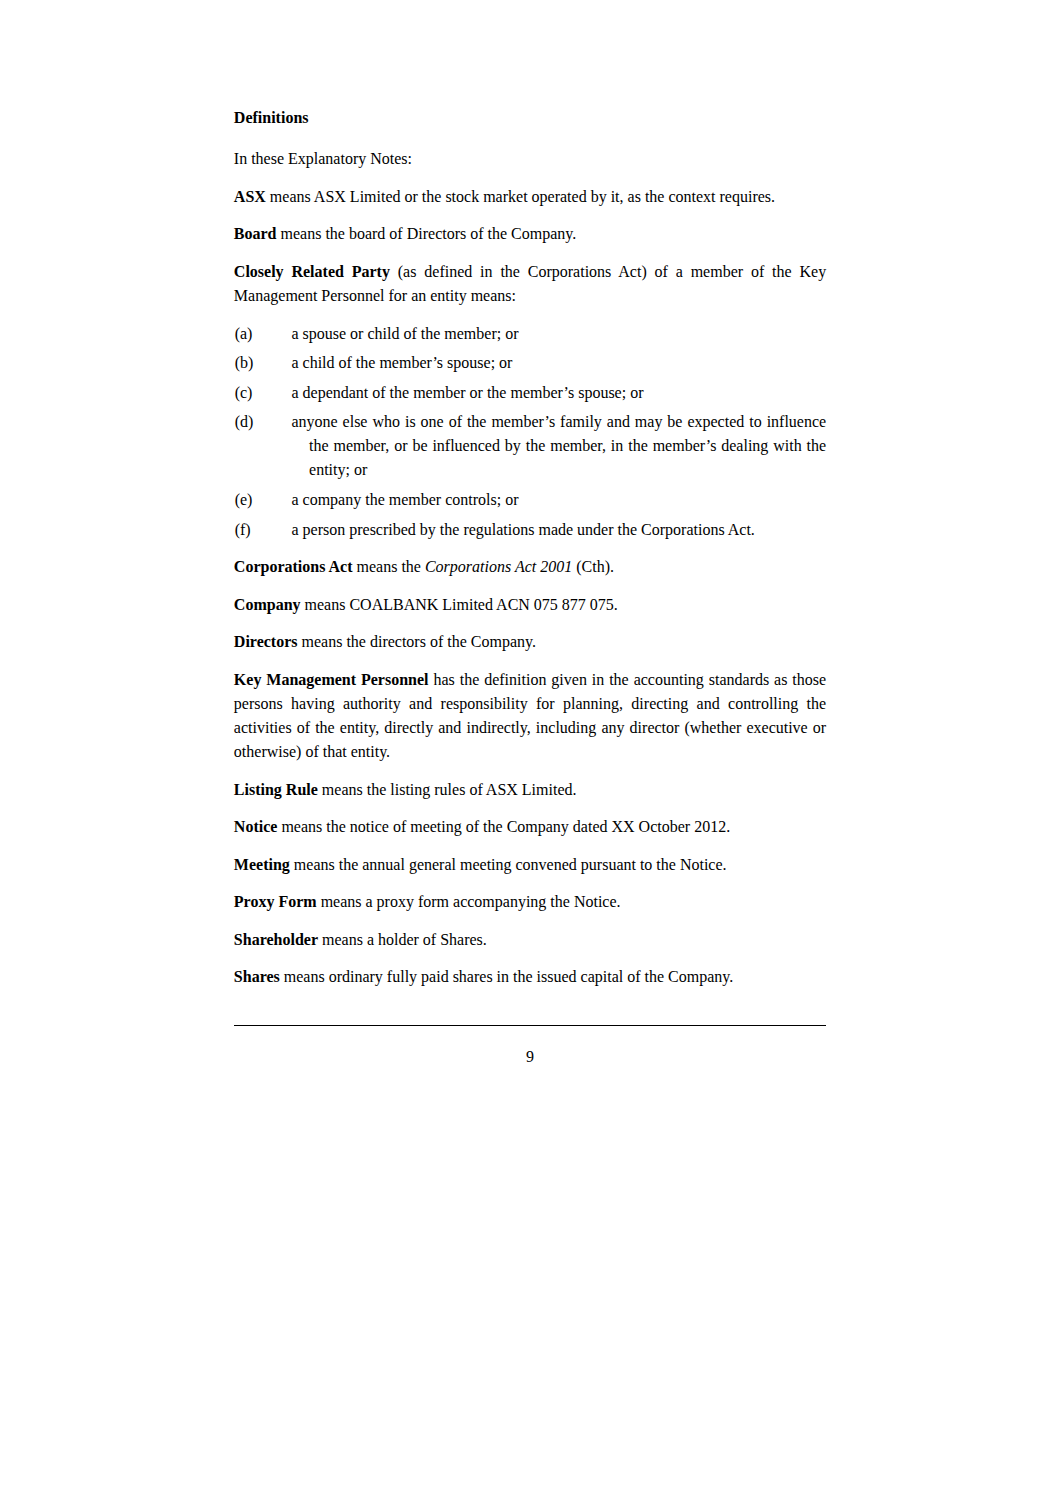Definitions
In these Explanatory Notes:
ASX means ASX Limited or the stock market operated by it, as the context requires.
Board means the board of Directors of the Company.
Closely Related Party (as defined in the Corporations Act) of a member of the Key Management Personnel for an entity means:
(a)
a spouse or child of the member; or
(b)
a child of the member’s spouse; or
(c)
a dependant of the member or the member’s spouse; or
(d)
anyone else who is one of the member’s family and may be expected to influence the member, or be influenced by the member, in the member’s dealing with the entity; or
(e)
a company the member controls; or
(f)
a person prescribed by the regulations made under the Corporations Act.
Corporations Act means the Corporations Act 2001 (Cth).
Company means COALBANK Limited ACN 075 877 075.
Directors means the directors of the Company.
Key Management Personnel has the definition given in the accounting standards as those persons having authority and responsibility for planning, directing and controlling the activities of the entity, directly and indirectly, including any director (whether executive or otherwise) of that entity.
Listing Rule means the listing rules of ASX Limited.
Notice means the notice of meeting of the Company dated XX October 2012.
Meeting means the annual general meeting convened pursuant to the Notice.
Proxy Form means a proxy form accompanying the Notice.
Shareholder means a holder of Shares.
Shares means ordinary fully paid shares in the issued capital of the Company.
9